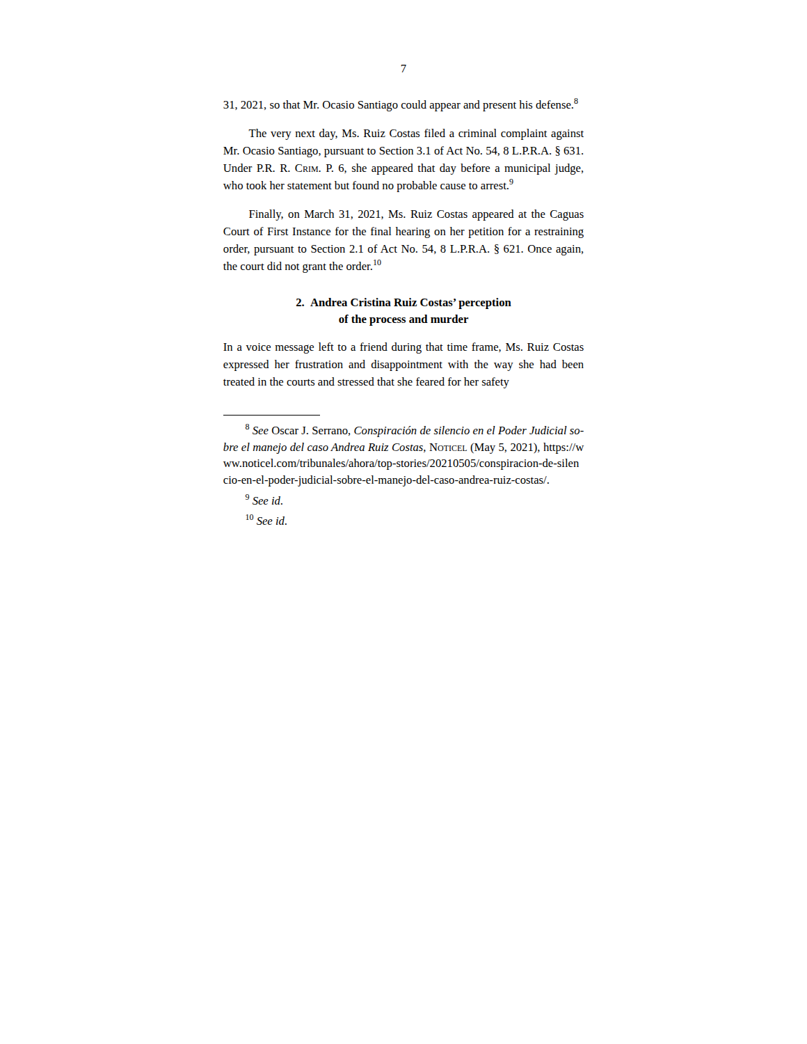7
31, 2021, so that Mr. Ocasio Santiago could appear and present his defense.8
The very next day, Ms. Ruiz Costas filed a criminal complaint against Mr. Ocasio Santiago, pursuant to Section 3.1 of Act No. 54, 8 L.P.R.A. § 631. Under P.R. R. Crim. P. 6, she appeared that day before a municipal judge, who took her statement but found no probable cause to arrest.9
Finally, on March 31, 2021, Ms. Ruiz Costas appeared at the Caguas Court of First Instance for the final hearing on her petition for a restraining order, pursuant to Section 2.1 of Act No. 54, 8 L.P.R.A. § 621. Once again, the court did not grant the order.10
2. Andrea Cristina Ruiz Costas’ perception
of the process and murder
In a voice message left to a friend during that time frame, Ms. Ruiz Costas expressed her frustration and disappointment with the way she had been treated in the courts and stressed that she feared for her safety
8 See Oscar J. Serrano, Conspiración de silencio en el Poder Judicial sobre el manejo del caso Andrea Ruiz Costas, Noticel (May 5, 2021), https://www.noticel.com/tribunales/ahora/top-stories/20210505/conspiracion-de-silencio-en-el-poder-judicial-sobre-el-manejo-del-caso-andrea-ruiz-costas/.
9 See id.
10 See id.